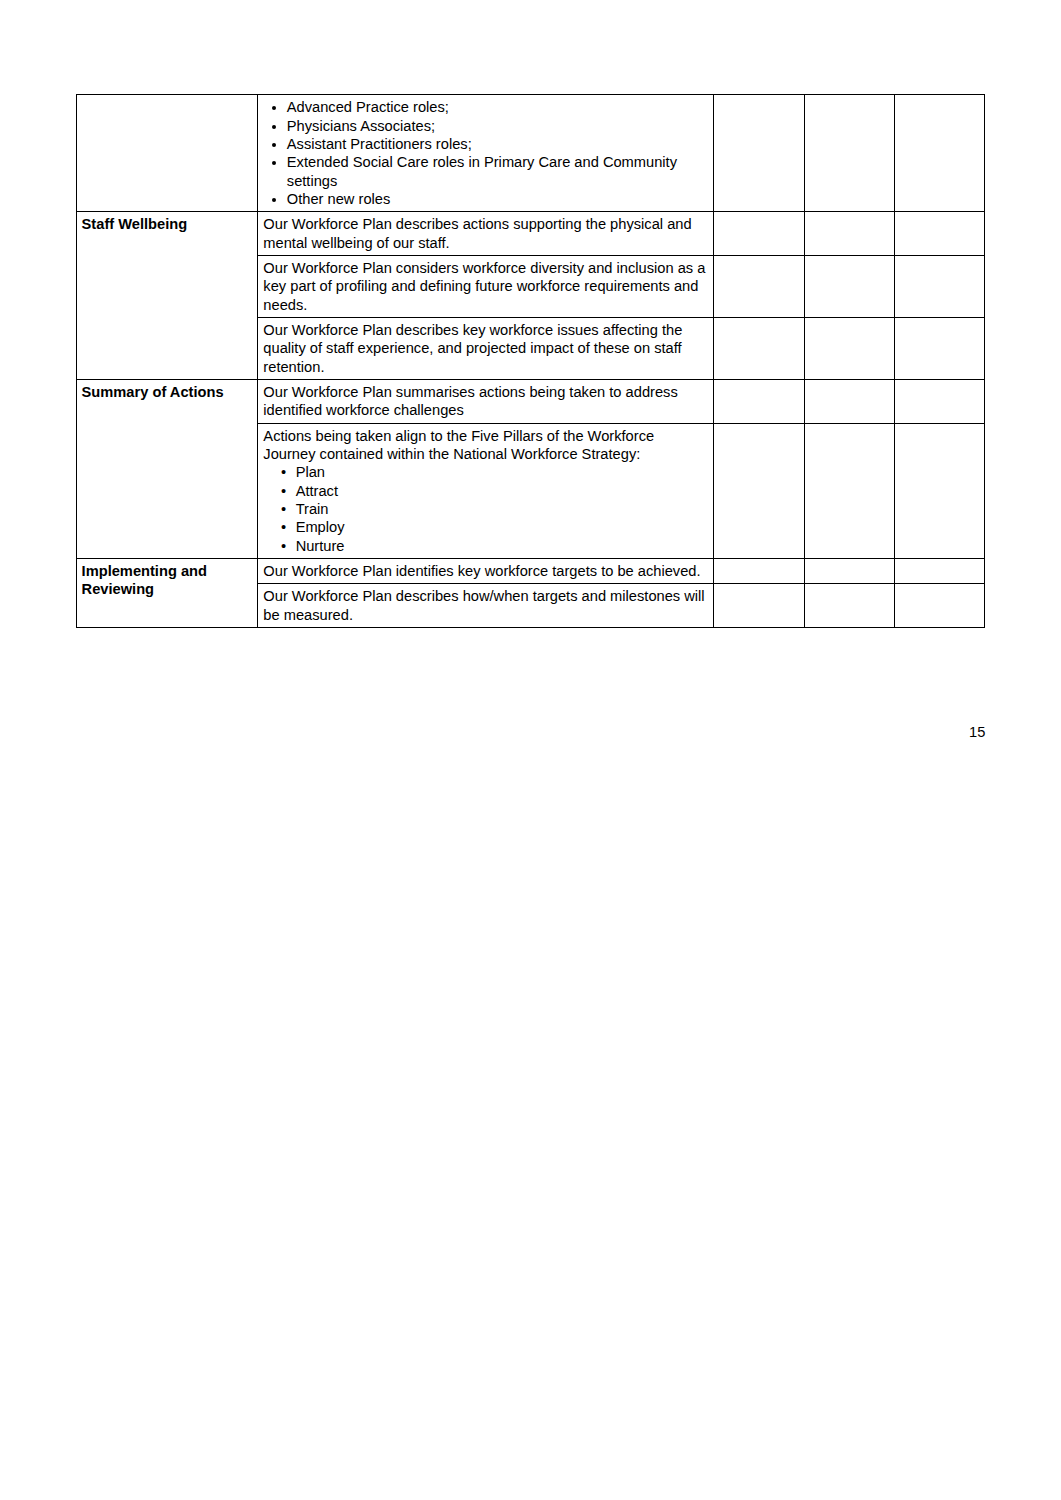| | Advanced Practice roles; Physicians Associates; Assistant Practitioners roles; Extended Social Care roles in Primary Care and Community settings Other new roles | | | |
| Staff Wellbeing | Our Workforce Plan describes actions supporting the physical and mental wellbeing of our staff. | | | |
| Our Workforce Plan considers workforce diversity and inclusion as a key part of profiling and defining future workforce requirements and needs. | | | |
| Our Workforce Plan describes key workforce issues affecting the quality of staff experience, and projected impact of these on staff retention. | | | |
| Summary of Actions | Our Workforce Plan summarises actions being taken to address identified workforce challenges | | | |
| Actions being taken align to the Five Pillars of the Workforce Journey contained within the National Workforce Strategy: Plan Attract Train Employ Nurture | | | |
| Implementing and Reviewing | Our Workforce Plan identifies key workforce targets to be achieved. | | | |
| Our Workforce Plan describes how/when targets and milestones will be measured. | | | |
15